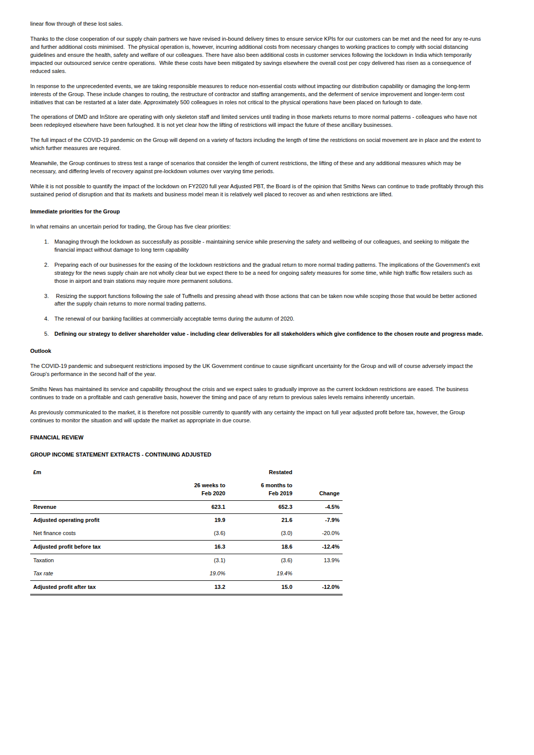linear flow through of these lost sales.
Thanks to the close cooperation of our supply chain partners we have revised in-bound delivery times to ensure service KPIs for our customers can be met and the need for any re-runs and further additional costs minimised. The physical operation is, however, incurring additional costs from necessary changes to working practices to comply with social distancing guidelines and ensure the health, safety and welfare of our colleagues. There have also been additional costs in customer services following the lockdown in India which temporarily impacted our outsourced service centre operations. While these costs have been mitigated by savings elsewhere the overall cost per copy delivered has risen as a consequence of reduced sales.
In response to the unprecedented events, we are taking responsible measures to reduce non-essential costs without impacting our distribution capability or damaging the long-term interests of the Group. These include changes to routing, the restructure of contractor and staffing arrangements, and the deferment of service improvement and longer-term cost initiatives that can be restarted at a later date. Approximately 500 colleagues in roles not critical to the physical operations have been placed on furlough to date.
The operations of DMD and InStore are operating with only skeleton staff and limited services until trading in those markets returns to more normal patterns - colleagues who have not been redeployed elsewhere have been furloughed. It is not yet clear how the lifting of restrictions will impact the future of these ancillary businesses.
The full impact of the COVID-19 pandemic on the Group will depend on a variety of factors including the length of time the restrictions on social movement are in place and the extent to which further measures are required.
Meanwhile, the Group continues to stress test a range of scenarios that consider the length of current restrictions, the lifting of these and any additional measures which may be necessary, and differing levels of recovery against pre-lockdown volumes over varying time periods.
While it is not possible to quantify the impact of the lockdown on FY2020 full year Adjusted PBT, the Board is of the opinion that Smiths News can continue to trade profitably through this sustained period of disruption and that its markets and business model mean it is relatively well placed to recover as and when restrictions are lifted.
Immediate priorities for the Group
In what remains an uncertain period for trading, the Group has five clear priorities:
Managing through the lockdown as successfully as possible - maintaining service while preserving the safety and wellbeing of our colleagues, and seeking to mitigate the financial impact without damage to long term capability
Preparing each of our businesses for the easing of the lockdown restrictions and the gradual return to more normal trading patterns. The implications of the Government's exit strategy for the news supply chain are not wholly clear but we expect there to be a need for ongoing safety measures for some time, while high traffic flow retailers such as those in airport and train stations may require more permanent solutions.
Resizing the support functions following the sale of Tuffnells and pressing ahead with those actions that can be taken now while scoping those that would be better actioned after the supply chain returns to more normal trading patterns.
The renewal of our banking facilities at commercially acceptable terms during the autumn of 2020.
Defining our strategy to deliver shareholder value - including clear deliverables for all stakeholders which give confidence to the chosen route and progress made.
Outlook
The COVID-19 pandemic and subsequent restrictions imposed by the UK Government continue to cause significant uncertainty for the Group and will of course adversely impact the Group's performance in the second half of the year.
Smiths News has maintained its service and capability throughout the crisis and we expect sales to gradually improve as the current lockdown restrictions are eased. The business continues to trade on a profitable and cash generative basis, however the timing and pace of any return to previous sales levels remains inherently uncertain.
As previously communicated to the market, it is therefore not possible currently to quantify with any certainty the impact on full year adjusted profit before tax, however, the Group continues to monitor the situation and will update the market as appropriate in due course.
FINANCIAL REVIEW
GROUP INCOME STATEMENT EXTRACTS - CONTINUING ADJUSTED
| £m | | Restated | |
| --- | --- | --- | --- |
| | 26 weeks to Feb 2020 | 6 months to Feb 2019 | Change |
| Revenue | 623.1 | 652.3 | -4.5% |
| Adjusted operating profit | 19.9 | 21.6 | -7.9% |
| Net finance costs | (3.6) | (3.0) | -20.0% |
| Adjusted profit before tax | 16.3 | 18.6 | -12.4% |
| Taxation | (3.1) | (3.6) | 13.9% |
| Tax rate | 19.0% | 19.4% | |
| Adjusted profit after tax | 13.2 | 15.0 | -12.0% |